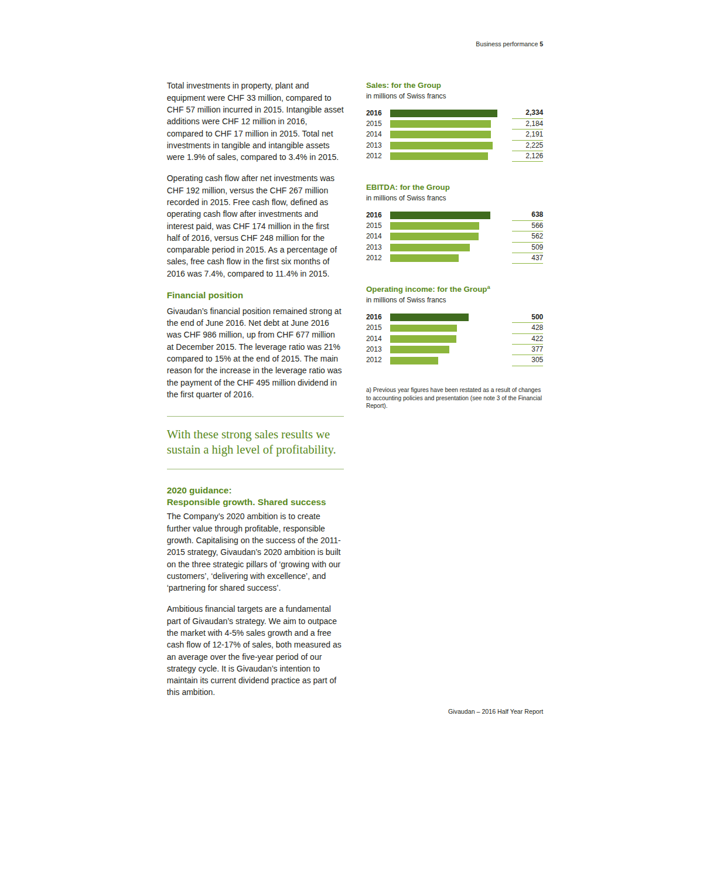Business performance 5
Total investments in property, plant and equipment were CHF 33 million, compared to CHF 57 million incurred in 2015. Intangible asset additions were CHF 12 million in 2016, compared to CHF 17 million in 2015. Total net investments in tangible and intangible assets were 1.9% of sales, compared to 3.4% in 2015.
Operating cash flow after net investments was CHF 192 million, versus the CHF 267 million recorded in 2015. Free cash flow, defined as operating cash flow after investments and interest paid, was CHF 174 million in the first half of 2016, versus CHF 248 million for the comparable period in 2015. As a percentage of sales, free cash flow in the first six months of 2016 was 7.4%, compared to 11.4% in 2015.
Financial position
Givaudan’s financial position remained strong at the end of June 2016. Net debt at June 2016 was CHF 986 million, up from CHF 677 million at December 2015. The leverage ratio was 21% compared to 15% at the end of 2015. The main reason for the increase in the leverage ratio was the payment of the CHF 495 million dividend in the first quarter of 2016.
With these strong sales results we sustain a high level of profitability.
2020 guidance:
Responsible growth. Shared success
The Company’s 2020 ambition is to create further value through profitable, responsible growth. Capitalising on the success of the 2011-2015 strategy, Givaudan’s 2020 ambition is built on the three strategic pillars of ‘growing with our customers’, ‘delivering with excellence’, and ‘partnering for shared success’.
Ambitious financial targets are a fundamental part of Givaudan’s strategy. We aim to outpace the market with 4-5% sales growth and a free cash flow of 12-17% of sales, both measured as an average over the five-year period of our strategy cycle. It is Givaudan’s intention to maintain its current dividend practice as part of this ambition.
Sales: for the Group
in millions of Swiss francs
| 2016 | | 2,334 |
| 2015 | | 2,184 |
| 2014 | | 2,191 |
| 2013 | | 2,225 |
| 2012 | | 2,126 |
EBITDA: for the Group
in millions of Swiss francs
| 2016 | | 638 |
| 2015 | | 566 |
| 2014 | | 562 |
| 2013 | | 509 |
| 2012 | | 437 |
Operating income: for the Groupa
in millions of Swiss francs
| 2016 | | 500 |
| 2015 | | 428 |
| 2014 | | 422 |
| 2013 | | 377 |
| 2012 | | 305 |
a) Previous year figures have been restated as a result of changes to accounting policies and presentation (see note 3 of the Financial Report).
Givaudan – 2016 Half Year Report